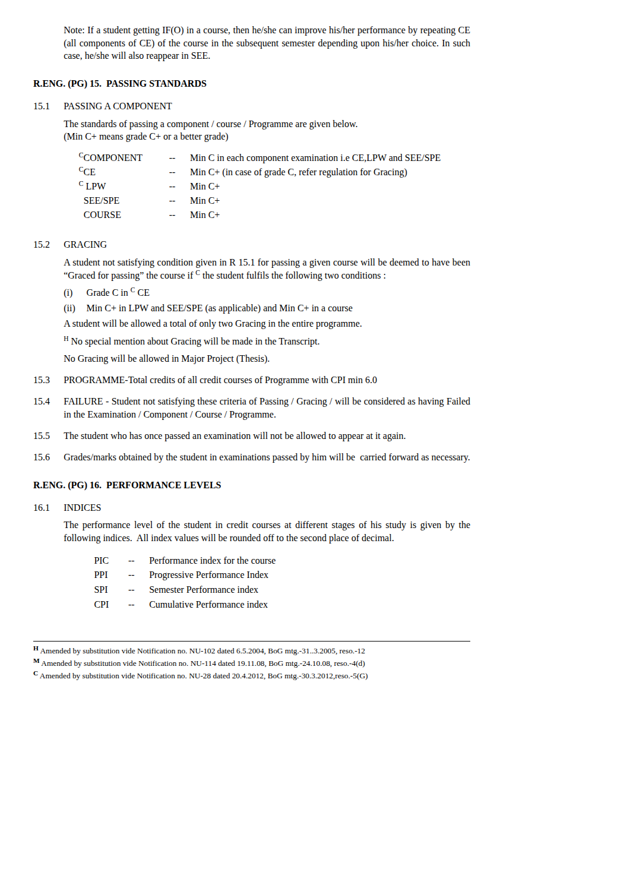Note: If a student getting IF(O) in a course, then he/she can improve his/her performance by repeating CE (all components of CE) of the course in the subsequent semester depending upon his/her choice. In such case, he/she will also reappear in SEE.
R.ENG. (PG) 15. Passing Standards
15.1
Passing a Component
The standards of passing a component / course / Programme are given below.
(Min C+ means grade C+ or a better grade)
CCOMPONENT--Min C in each component examination i.e CE,LPW and SEE/SPE
CCE--Min C+ (in case of grade C, refer regulation for Gracing)
C LPW--Min C+
SEE/SPE--Min C+
COURSE--Min C+
15.2
Gracing
A student not satisfying condition given in R 15.1 for passing a given course will be deemed to have been “Graced for passing” the course if C the student fulfils the following two conditions :
(i) Grade C in C CE
(ii) Min C+ in LPW and SEE/SPE (as applicable) and Min C+ in a course
A student will be allowed a total of only two Gracing in the entire programme.
H No special mention about Gracing will be made in the Transcript.
No Gracing will be allowed in Major Project (Thesis).
15.3
PROGRAMME-Total credits of all credit courses of Programme with CPI min 6.0
15.4
FAILURE - Student not satisfying these criteria of Passing / Gracing / will be considered as having Failed in the Examination / Component / Course / Programme.
15.5
The student who has once passed an examination will not be allowed to appear at it again.
15.6
Grades/marks obtained by the student in examinations passed by him will be carried forward as necessary.
R.ENG. (PG) 16. Performance Levels
16.1
Indices
The performance level of the student in credit courses at different stages of his study is given by the following indices. All index values will be rounded off to the second place of decimal.
PIC--Performance index for the course
PPI--Progressive Performance Index
SPI--Semester Performance index
CPI--Cumulative Performance index
H Amended by substitution vide Notification no. NU-102 dated 6.5.2004, BoG mtg.-31..3.2005, reso.-12
M Amended by substitution vide Notification no. NU-114 dated 19.11.08, BoG mtg.-24.10.08, reso.-4(d)
C Amended by substitution vide Notification no. NU-28 dated 20.4.2012, BoG mtg.-30.3.2012,reso.-5(G)